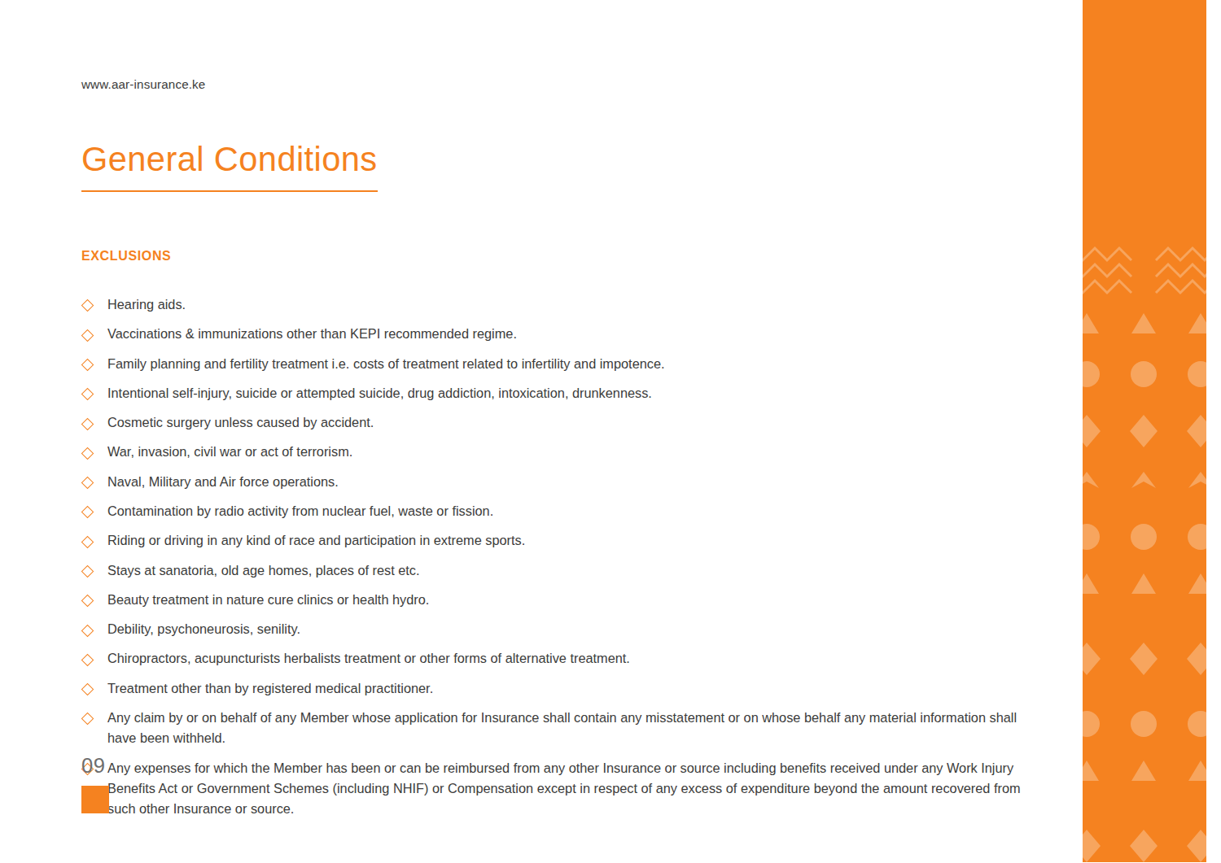www.aar-insurance.ke
General Conditions
EXCLUSIONS
Hearing aids.
Vaccinations & immunizations other than KEPI recommended regime.
Family planning and fertility treatment i.e. costs of treatment related to infertility and impotence.
Intentional self-injury, suicide or attempted suicide, drug addiction, intoxication, drunkenness.
Cosmetic surgery unless caused by accident.
War, invasion, civil war or act of terrorism.
Naval, Military and Air force operations.
Contamination by radio activity from nuclear fuel, waste or fission.
Riding or driving in any kind of race and participation in extreme sports.
Stays at sanatoria, old age homes, places of rest etc.
Beauty treatment in nature cure clinics or health hydro.
Debility, psychoneurosis, senility.
Chiropractors, acupuncturists herbalists treatment or other forms of alternative treatment.
Treatment other than by registered medical practitioner.
Any claim by or on behalf of any Member whose application for Insurance shall contain any misstatement or on whose behalf any material information shall have been withheld.
Any expenses for which the Member has been or can be reimbursed from any other Insurance or source including benefits received under any Work Injury Benefits Act or Government Schemes (including NHIF) or Compensation except in respect of any excess of expenditure beyond the amount recovered from such other Insurance or source.
09